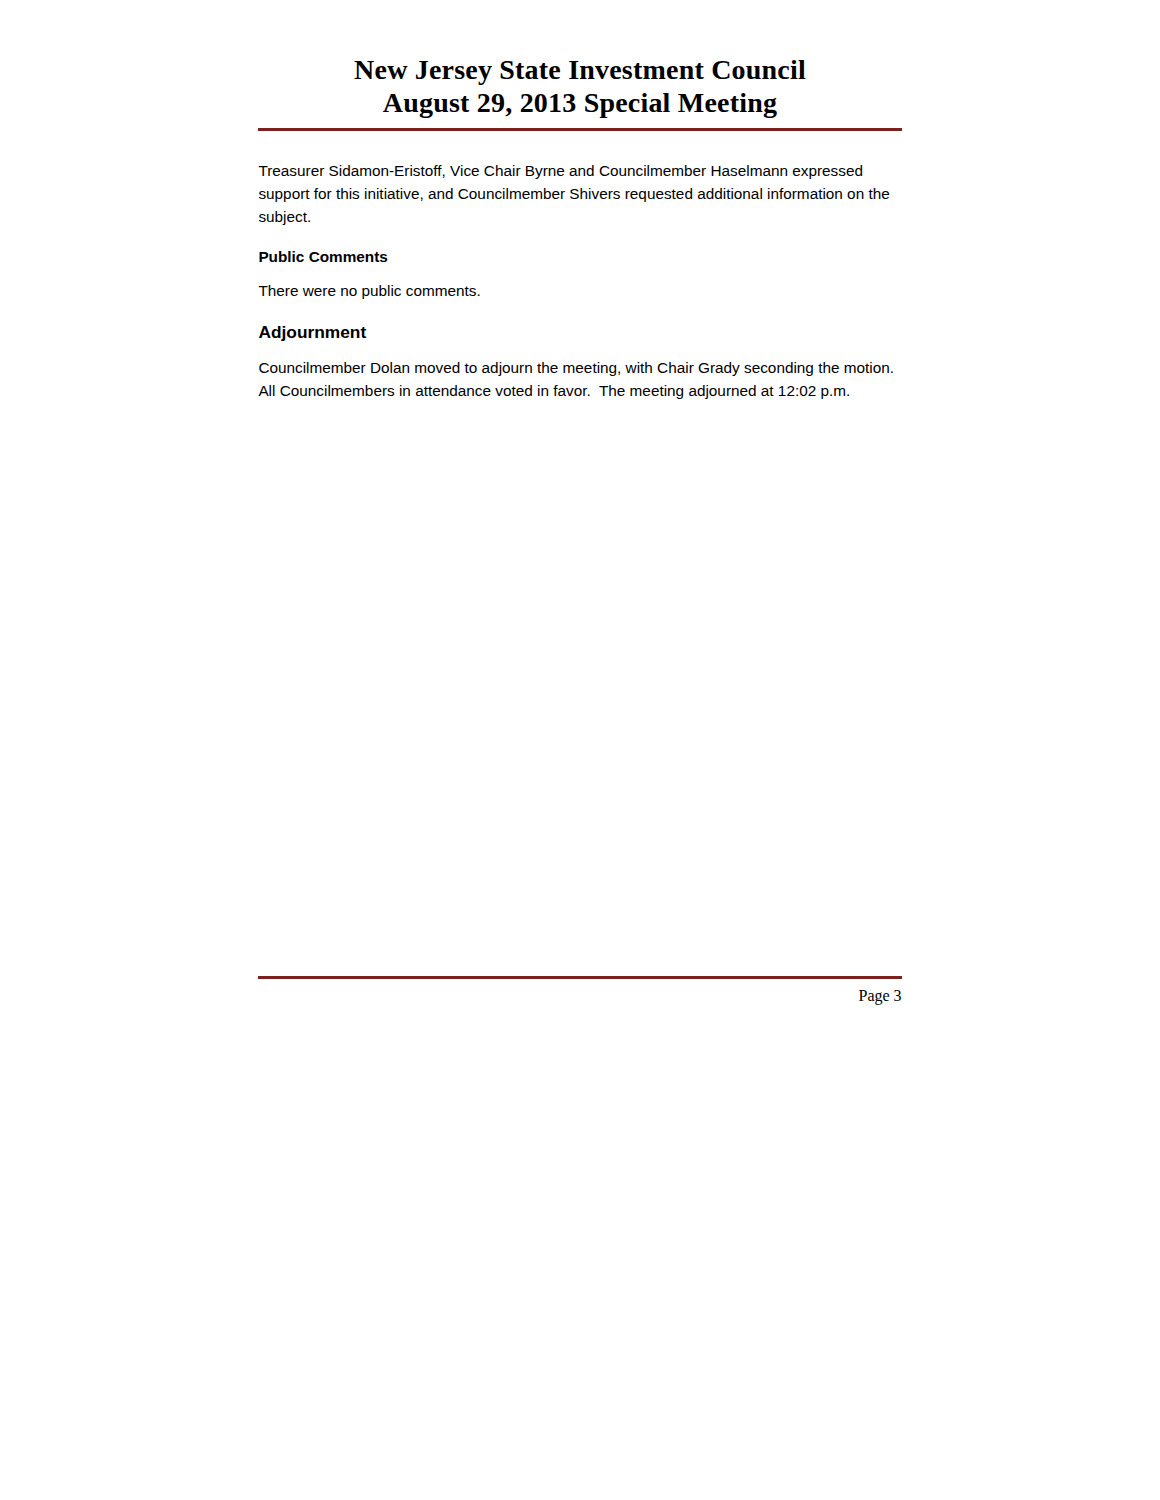New Jersey State Investment Council August 29, 2013 Special Meeting
Treasurer Sidamon-Eristoff, Vice Chair Byrne and Councilmember Haselmann expressed support for this initiative, and Councilmember Shivers requested additional information on the subject.
Public Comments
There were no public comments.
Adjournment
Councilmember Dolan moved to adjourn the meeting, with Chair Grady seconding the motion. All Councilmembers in attendance voted in favor. The meeting adjourned at 12:02 p.m.
Page 3